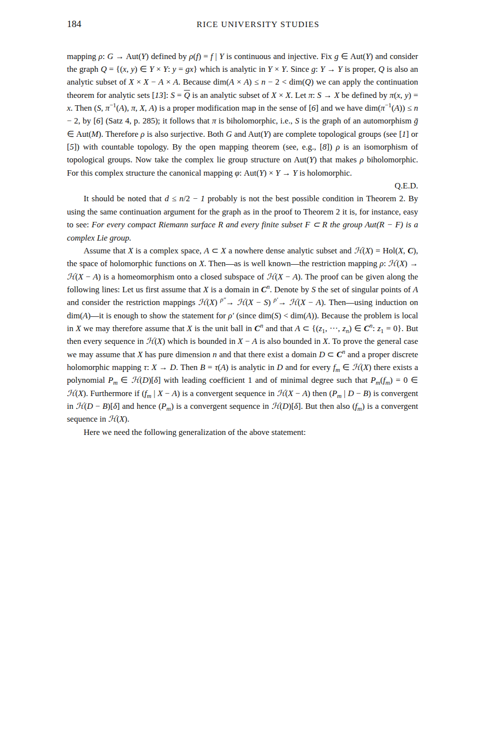184 Rice University Studies
mapping ρ: G → Aut(Y) defined by ρ(f) = f | Y is continuous and injective. Fix g ∈ Aut(Y) and consider the graph Q = {(x, y) ∈ Y × Y: y = gx} which is analytic in Y × Y. Since g: Y → Y is proper, Q is also an analytic subset of X × X − A × A. Because dim(A × A) ≤ n − 2 < dim(Q) we can apply the continuation theorem for analytic sets [13]: S = Q is an analytic subset of X × X. Let π: S → X be defined by π(x, y) = x. Then (S, π−1(A), π, X, A) is a proper modification map in the sense of [6] and we have dim(π−1(A)) ≤ n − 2, by [6] (Satz 4, p. 285); it follows that π is biholomorphic, i.e., S is the graph of an automorphism ḡ ∈ Aut(M). Therefore ρ is also surjective. Both G and Aut(Y) are complete topological groups (see [1] or [5]) with countable topology. By the open mapping theorem (see, e.g., [8]) ρ is an isomorphism of topological groups. Now take the complex lie group structure on Aut(Y) that makes ρ biholomorphic. For this complex structure the canonical mapping φ: Aut(Y) × Y → Y is holomorphic. Q.E.D.
It should be noted that d ≤ n/2 − 1 probably is not the best possible condition in Theorem 2. By using the same continuation argument for the graph as in the proof to Theorem 2 it is, for instance, easy to see: For every compact Riemann surface R and every finite subset F ⊂ R the group Aut(R − F) is a complex Lie group.
Assume that X is a complex space, A ⊂ X a nowhere dense analytic subset and ℋ(X) = Hol(X, C), the space of holomorphic functions on X. Then—as is well known—the restriction mapping ρ: ℋ(X) → ℋ(X − A) is a homeomorphism onto a closed subspace of ℋ(X − A). The proof can be given along the following lines: Let us first assume that X is a domain in Cn. Denote by S the set of singular points of A and consider the restriction mappings ℋ(X) ρ″→ ℋ(X − S) ρ′→ ℋ(X − A). Then—using induction on dim(A)—it is enough to show the statement for ρ′ (since dim(S) < dim(A)). Because the problem is local in X we may therefore assume that X is the unit ball in Cn and that A ⊂ {(z1, ···, zn) ∈ Cn: z1 = 0}. But then every sequence in ℋ(X) which is bounded in X − A is also bounded in X. To prove the general case we may assume that X has pure dimension n and that there exist a domain D ⊂ Cn and a proper discrete holomorphic mapping τ: X → D. Then B = τ(A) is analytic in D and for every fm ∈ ℋ(X) there exists a polynomial Pm ∈ ℋ(D)[δ] with leading coefficient 1 and of minimal degree such that Pm(fm) = 0 ∈ ℋ(X). Furthermore if (fm | X − A) is a convergent sequence in ℋ(X − A) then (Pm | D − B) is convergent in ℋ(D − B)[δ] and hence (Pm) is a convergent sequence in ℋ(D)[δ]. But then also (fm) is a convergent sequence in ℋ(X).
Here we need the following generalization of the above statement: